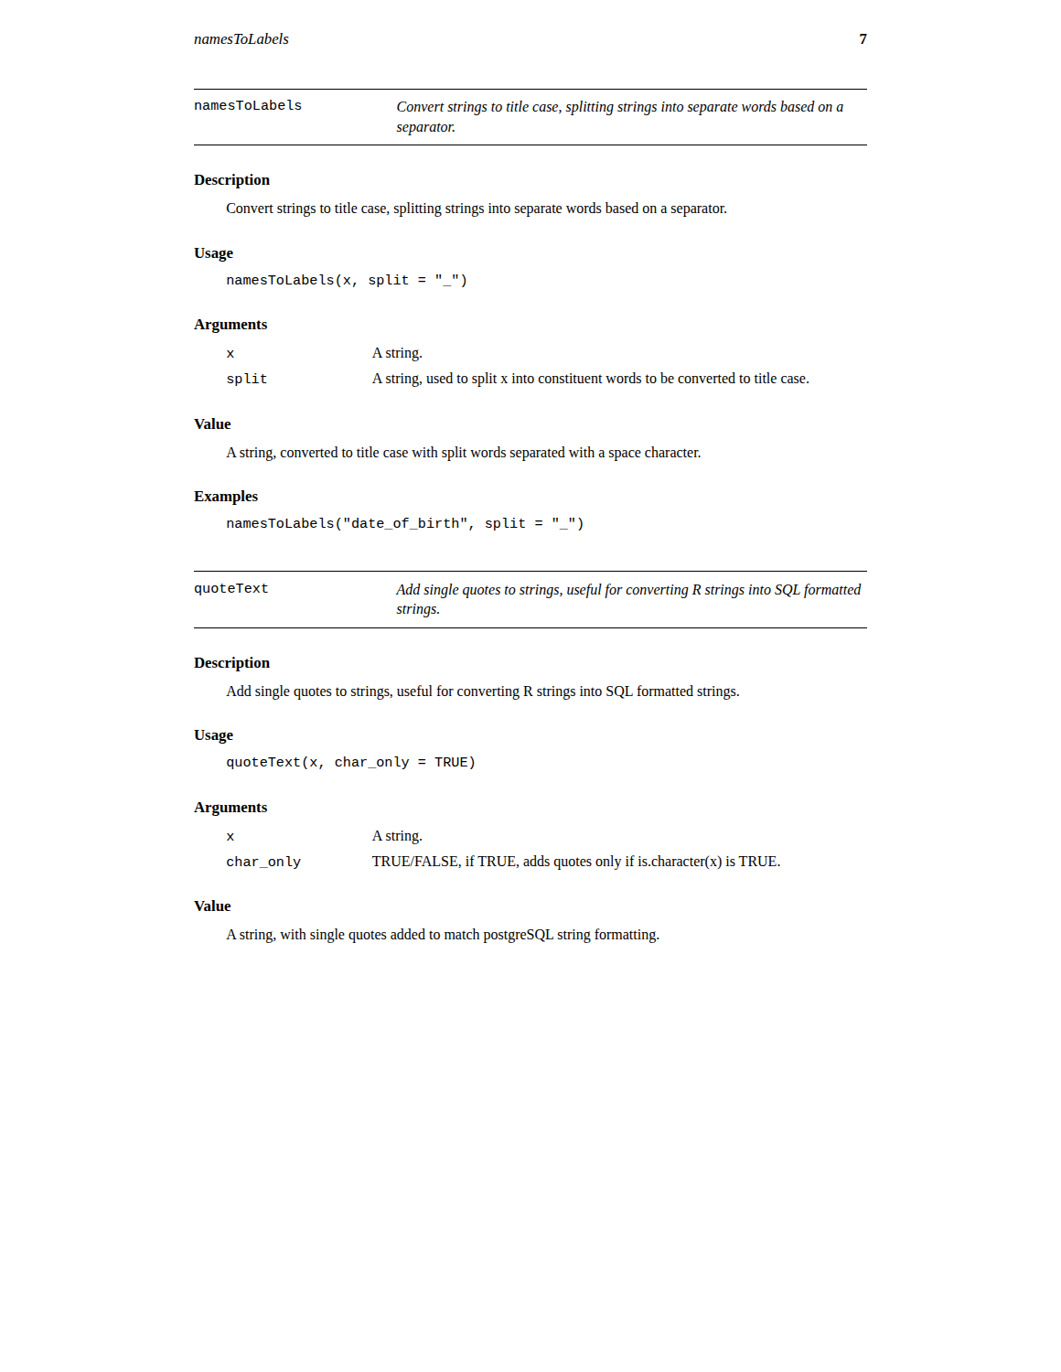namesToLabels 7
namesToLabels
Convert strings to title case, splitting strings into separate words based on a separator.
Description
Convert strings to title case, splitting strings into separate words based on a separator.
Usage
namesToLabels(x, split = "_")
Arguments
x
A string.
split
A string, used to split x into constituent words to be converted to title case.
Value
A string, converted to title case with split words separated with a space character.
Examples
namesToLabels("date_of_birth", split = "_")
quoteText
Add single quotes to strings, useful for converting R strings into SQL formatted strings.
Description
Add single quotes to strings, useful for converting R strings into SQL formatted strings.
Usage
quoteText(x, char_only = TRUE)
Arguments
x
A string.
char_only
TRUE/FALSE, if TRUE, adds quotes only if is.character(x) is TRUE.
Value
A string, with single quotes added to match postgreSQL string formatting.